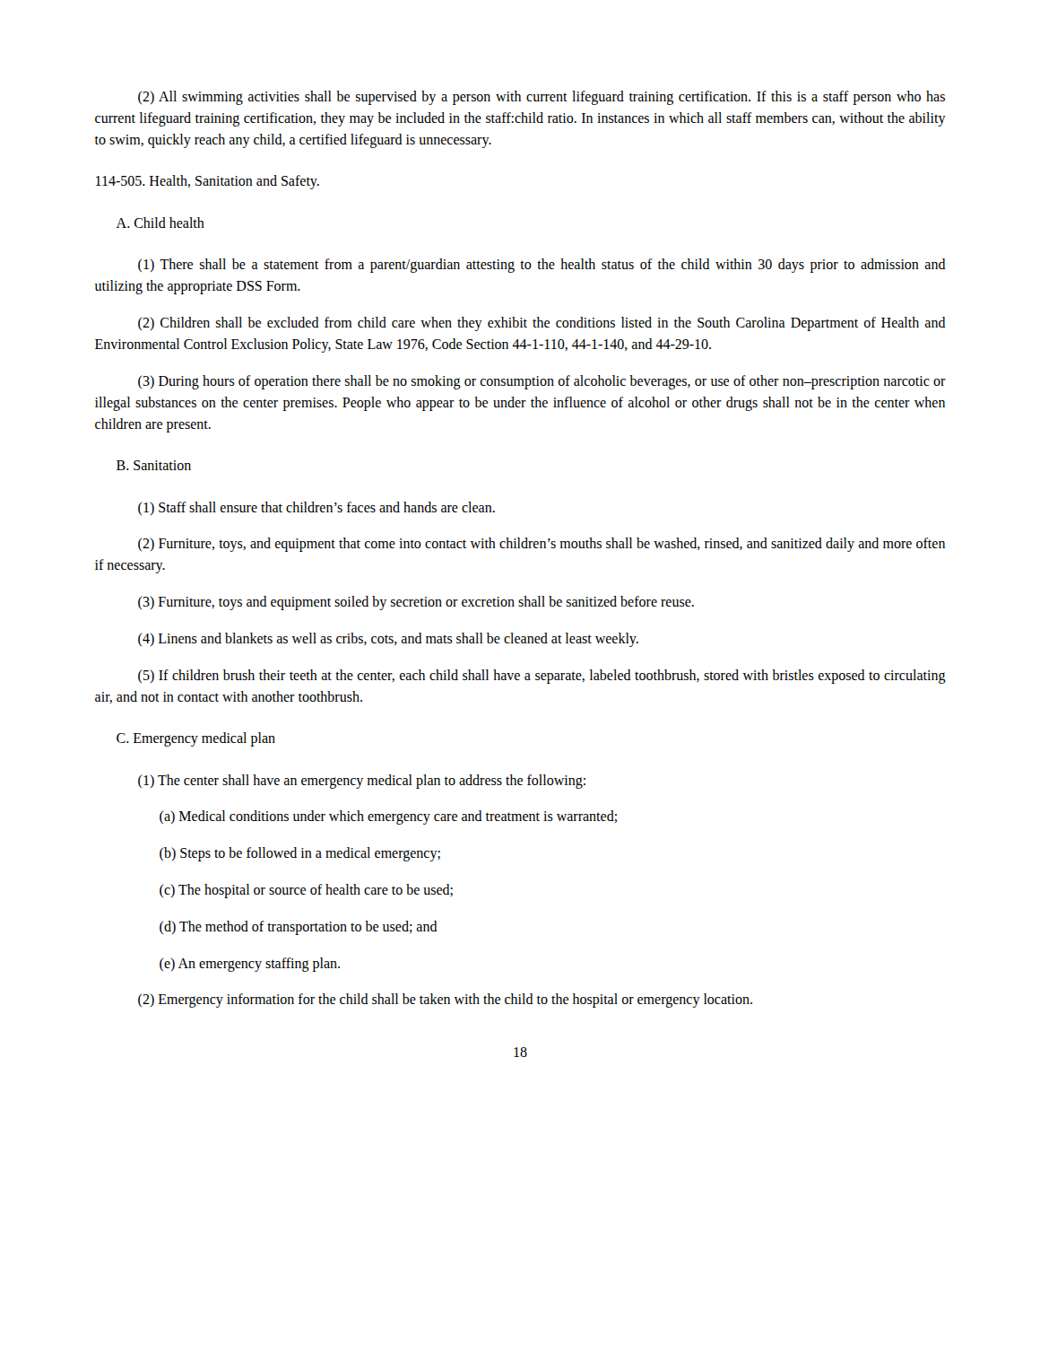(2) All swimming activities shall be supervised by a person with current lifeguard training certification. If this is a staff person who has current lifeguard training certification, they may be included in the staff:child ratio. In instances in which all staff members can, without the ability to swim, quickly reach any child, a certified lifeguard is unnecessary.
114-505. Health, Sanitation and Safety.
A. Child health
(1) There shall be a statement from a parent/guardian attesting to the health status of the child within 30 days prior to admission and utilizing the appropriate DSS Form.
(2) Children shall be excluded from child care when they exhibit the conditions listed in the South Carolina Department of Health and Environmental Control Exclusion Policy, State Law 1976, Code Section 44-1-110, 44-1-140, and 44-29-10.
(3) During hours of operation there shall be no smoking or consumption of alcoholic beverages, or use of other non–prescription narcotic or illegal substances on the center premises. People who appear to be under the influence of alcohol or other drugs shall not be in the center when children are present.
B. Sanitation
(1) Staff shall ensure that children’s faces and hands are clean.
(2) Furniture, toys, and equipment that come into contact with children’s mouths shall be washed, rinsed, and sanitized daily and more often if necessary.
(3) Furniture, toys and equipment soiled by secretion or excretion shall be sanitized before reuse.
(4) Linens and blankets as well as cribs, cots, and mats shall be cleaned at least weekly.
(5) If children brush their teeth at the center, each child shall have a separate, labeled toothbrush, stored with bristles exposed to circulating air, and not in contact with another toothbrush.
C. Emergency medical plan
(1) The center shall have an emergency medical plan to address the following:
(a) Medical conditions under which emergency care and treatment is warranted;
(b) Steps to be followed in a medical emergency;
(c) The hospital or source of health care to be used;
(d) The method of transportation to be used; and
(e) An emergency staffing plan.
(2) Emergency information for the child shall be taken with the child to the hospital or emergency location.
18